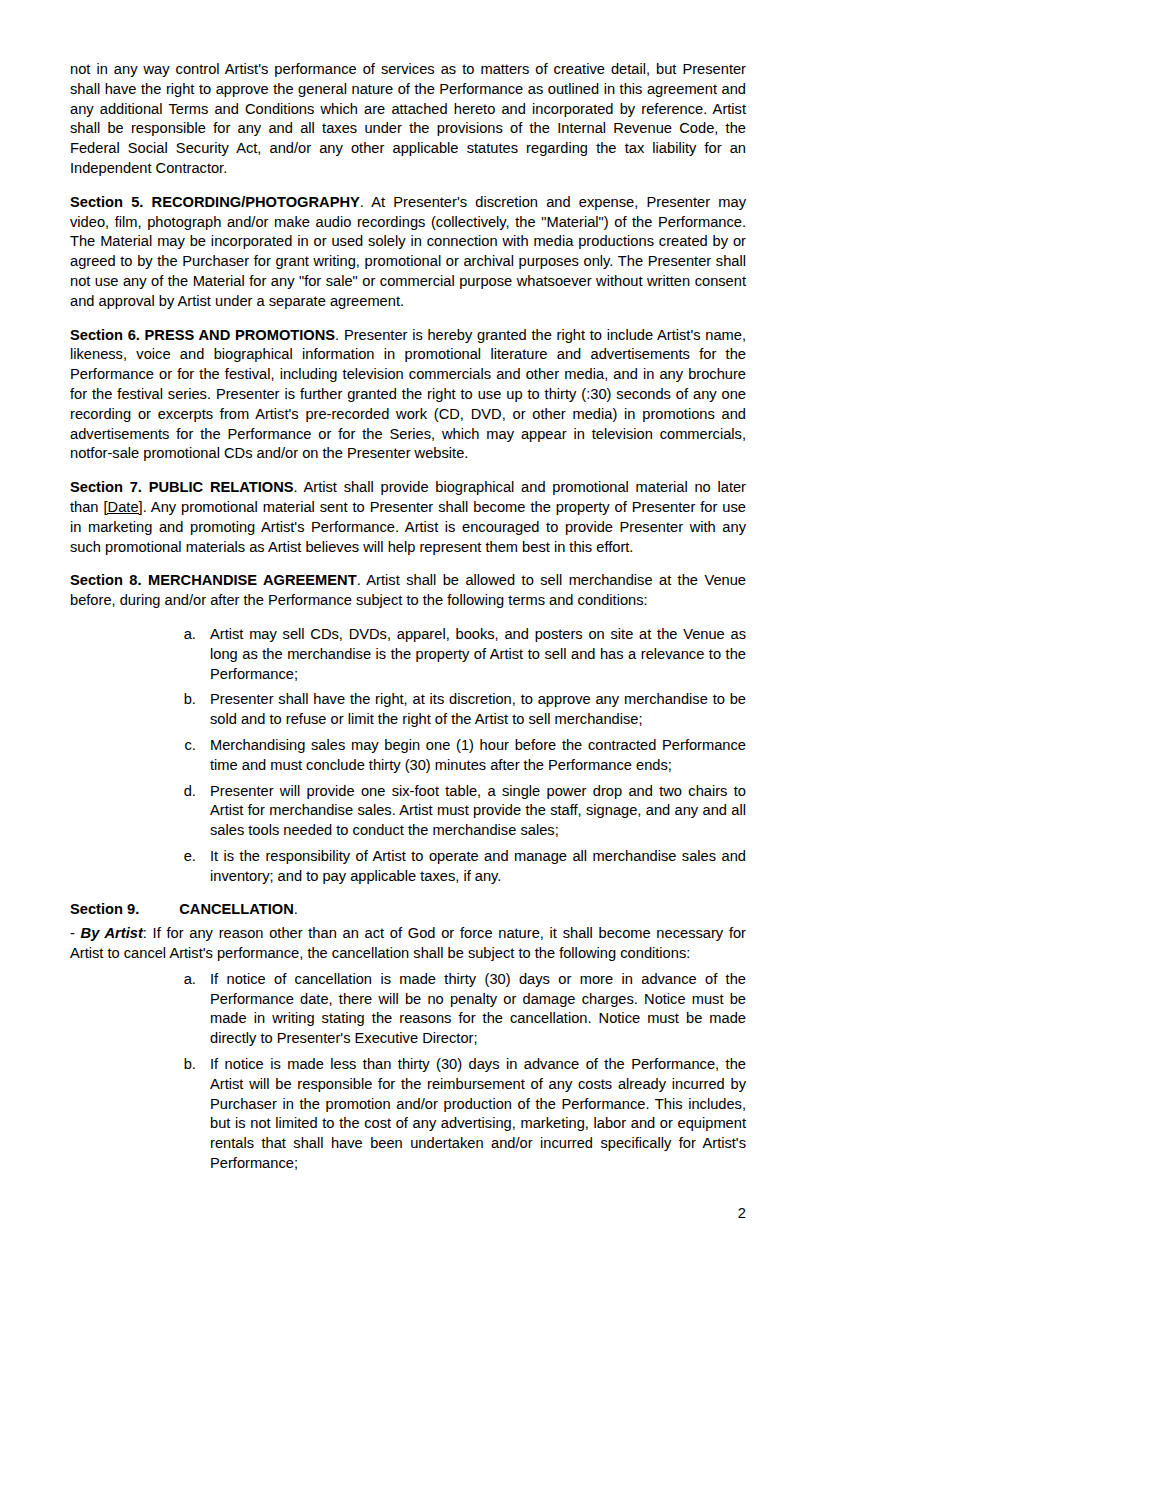not in any way control Artist's performance of services as to matters of creative detail, but Presenter shall have the right to approve the general nature of the Performance as outlined in this agreement and any additional Terms and Conditions which are attached hereto and incorporated by reference. Artist shall be responsible for any and all taxes under the provisions of the Internal Revenue Code, the Federal Social Security Act, and/or any other applicable statutes regarding the tax liability for an Independent Contractor.
Section 5. RECORDING/PHOTOGRAPHY. At Presenter's discretion and expense, Presenter may video, film, photograph and/or make audio recordings (collectively, the "Material") of the Performance. The Material may be incorporated in or used solely in connection with media productions created by or agreed to by the Purchaser for grant writing, promotional or archival purposes only. The Presenter shall not use any of the Material for any "for sale" or commercial purpose whatsoever without written consent and approval by Artist under a separate agreement.
Section 6. PRESS AND PROMOTIONS. Presenter is hereby granted the right to include Artist's name, likeness, voice and biographical information in promotional literature and advertisements for the Performance or for the festival, including television commercials and other media, and in any brochure for the festival series. Presenter is further granted the right to use up to thirty (:30) seconds of any one recording or excerpts from Artist's pre-recorded work (CD, DVD, or other media) in promotions and advertisements for the Performance or for the Series, which may appear in television commercials, notfor-sale promotional CDs and/or on the Presenter website.
Section 7. PUBLIC RELATIONS. Artist shall provide biographical and promotional material no later than [Date]. Any promotional material sent to Presenter shall become the property of Presenter for use in marketing and promoting Artist's Performance. Artist is encouraged to provide Presenter with any such promotional materials as Artist believes will help represent them best in this effort.
Section 8. MERCHANDISE AGREEMENT. Artist shall be allowed to sell merchandise at the Venue before, during and/or after the Performance subject to the following terms and conditions:
Artist may sell CDs, DVDs, apparel, books, and posters on site at the Venue as long as the merchandise is the property of Artist to sell and has a relevance to the Performance;
Presenter shall have the right, at its discretion, to approve any merchandise to be sold and to refuse or limit the right of the Artist to sell merchandise;
Merchandising sales may begin one (1) hour before the contracted Performance time and must conclude thirty (30) minutes after the Performance ends;
Presenter will provide one six-foot table, a single power drop and two chairs to Artist for merchandise sales. Artist must provide the staff, signage, and any and all sales tools needed to conduct the merchandise sales;
It is the responsibility of Artist to operate and manage all merchandise sales and inventory; and to pay applicable taxes, if any.
Section 9. CANCELLATION.
- By Artist: If for any reason other than an act of God or force nature, it shall become necessary for Artist to cancel Artist's performance, the cancellation shall be subject to the following conditions:
If notice of cancellation is made thirty (30) days or more in advance of the Performance date, there will be no penalty or damage charges. Notice must be made in writing stating the reasons for the cancellation. Notice must be made directly to Presenter's Executive Director;
If notice is made less than thirty (30) days in advance of the Performance, the Artist will be responsible for the reimbursement of any costs already incurred by Purchaser in the promotion and/or production of the Performance. This includes, but is not limited to the cost of any advertising, marketing, labor and or equipment rentals that shall have been undertaken and/or incurred specifically for Artist's Performance;
2